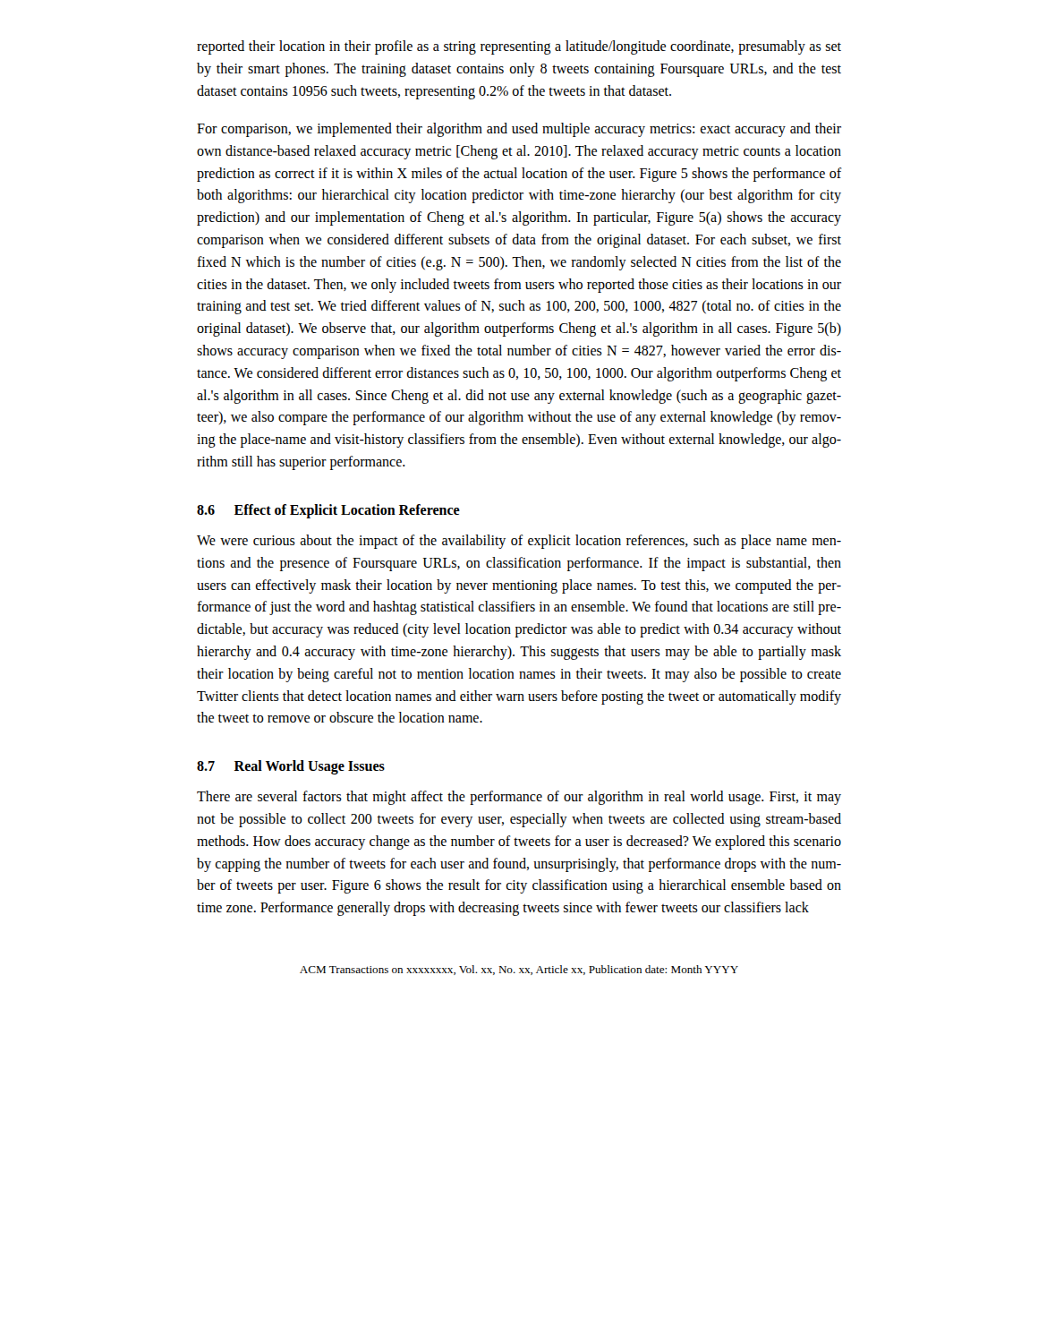reported their location in their profile as a string representing a latitude/longitude coordinate, presumably as set by their smart phones. The training dataset contains only 8 tweets containing Foursquare URLs, and the test dataset contains 10956 such tweets, representing 0.2% of the tweets in that dataset.
For comparison, we implemented their algorithm and used multiple accuracy metrics: exact accuracy and their own distance-based relaxed accuracy metric [Cheng et al. 2010]. The relaxed accuracy metric counts a location prediction as correct if it is within X miles of the actual location of the user. Figure 5 shows the performance of both algorithms: our hierarchical city location predictor with time-zone hierarchy (our best algorithm for city prediction) and our implementation of Cheng et al.'s algorithm. In particular, Figure 5(a) shows the accuracy comparison when we considered different subsets of data from the original dataset. For each subset, we first fixed N which is the number of cities (e.g. N = 500). Then, we randomly selected N cities from the list of the cities in the dataset. Then, we only included tweets from users who reported those cities as their locations in our training and test set. We tried different values of N, such as 100, 200, 500, 1000, 4827 (total no. of cities in the original dataset). We observe that, our algorithm outperforms Cheng et al.'s algorithm in all cases. Figure 5(b) shows accuracy comparison when we fixed the total number of cities N = 4827, however varied the error distance. We considered different error distances such as 0, 10, 50, 100, 1000. Our algorithm outperforms Cheng et al.'s algorithm in all cases. Since Cheng et al. did not use any external knowledge (such as a geographic gazetteer), we also compare the performance of our algorithm without the use of any external knowledge (by removing the place-name and visit-history classifiers from the ensemble). Even without external knowledge, our algorithm still has superior performance.
8.6 Effect of Explicit Location Reference
We were curious about the impact of the availability of explicit location references, such as place name mentions and the presence of Foursquare URLs, on classification performance. If the impact is substantial, then users can effectively mask their location by never mentioning place names. To test this, we computed the performance of just the word and hashtag statistical classifiers in an ensemble. We found that locations are still predictable, but accuracy was reduced (city level location predictor was able to predict with 0.34 accuracy without hierarchy and 0.4 accuracy with time-zone hierarchy). This suggests that users may be able to partially mask their location by being careful not to mention location names in their tweets. It may also be possible to create Twitter clients that detect location names and either warn users before posting the tweet or automatically modify the tweet to remove or obscure the location name.
8.7 Real World Usage Issues
There are several factors that might affect the performance of our algorithm in real world usage. First, it may not be possible to collect 200 tweets for every user, especially when tweets are collected using stream-based methods. How does accuracy change as the number of tweets for a user is decreased? We explored this scenario by capping the number of tweets for each user and found, unsurprisingly, that performance drops with the number of tweets per user. Figure 6 shows the result for city classification using a hierarchical ensemble based on time zone. Performance generally drops with decreasing tweets since with fewer tweets our classifiers lack
ACM Transactions on xxxxxxxx, Vol. xx, No. xx, Article xx, Publication date: Month YYYY